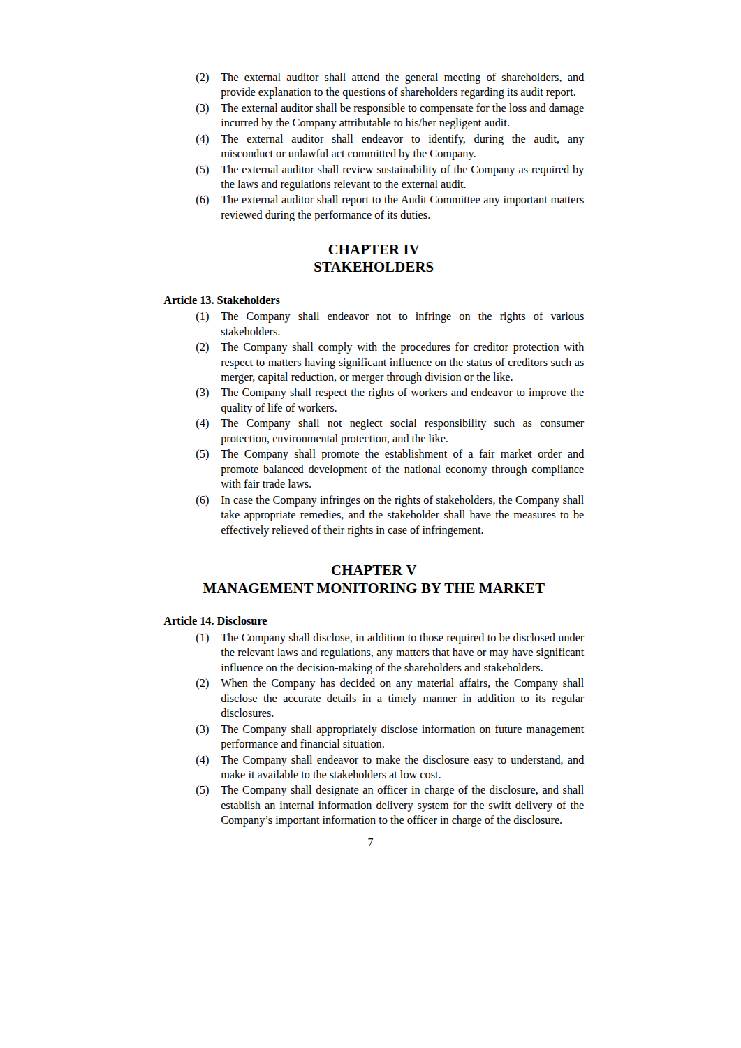(2) The external auditor shall attend the general meeting of shareholders, and provide explanation to the questions of shareholders regarding its audit report.
(3) The external auditor shall be responsible to compensate for the loss and damage incurred by the Company attributable to his/her negligent audit.
(4) The external auditor shall endeavor to identify, during the audit, any misconduct or unlawful act committed by the Company.
(5) The external auditor shall review sustainability of the Company as required by the laws and regulations relevant to the external audit.
(6) The external auditor shall report to the Audit Committee any important matters reviewed during the performance of its duties.
CHAPTER IV
STAKEHOLDERS
Article 13. Stakeholders
(1) The Company shall endeavor not to infringe on the rights of various stakeholders.
(2) The Company shall comply with the procedures for creditor protection with respect to matters having significant influence on the status of creditors such as merger, capital reduction, or merger through division or the like.
(3) The Company shall respect the rights of workers and endeavor to improve the quality of life of workers.
(4) The Company shall not neglect social responsibility such as consumer protection, environmental protection, and the like.
(5) The Company shall promote the establishment of a fair market order and promote balanced development of the national economy through compliance with fair trade laws.
(6) In case the Company infringes on the rights of stakeholders, the Company shall take appropriate remedies, and the stakeholder shall have the measures to be effectively relieved of their rights in case of infringement.
CHAPTER V
MANAGEMENT MONITORING BY THE MARKET
Article 14. Disclosure
(1) The Company shall disclose, in addition to those required to be disclosed under the relevant laws and regulations, any matters that have or may have significant influence on the decision-making of the shareholders and stakeholders.
(2) When the Company has decided on any material affairs, the Company shall disclose the accurate details in a timely manner in addition to its regular disclosures.
(3) The Company shall appropriately disclose information on future management performance and financial situation.
(4) The Company shall endeavor to make the disclosure easy to understand, and make it available to the stakeholders at low cost.
(5) The Company shall designate an officer in charge of the disclosure, and shall establish an internal information delivery system for the swift delivery of the Company’s important information to the officer in charge of the disclosure.
7